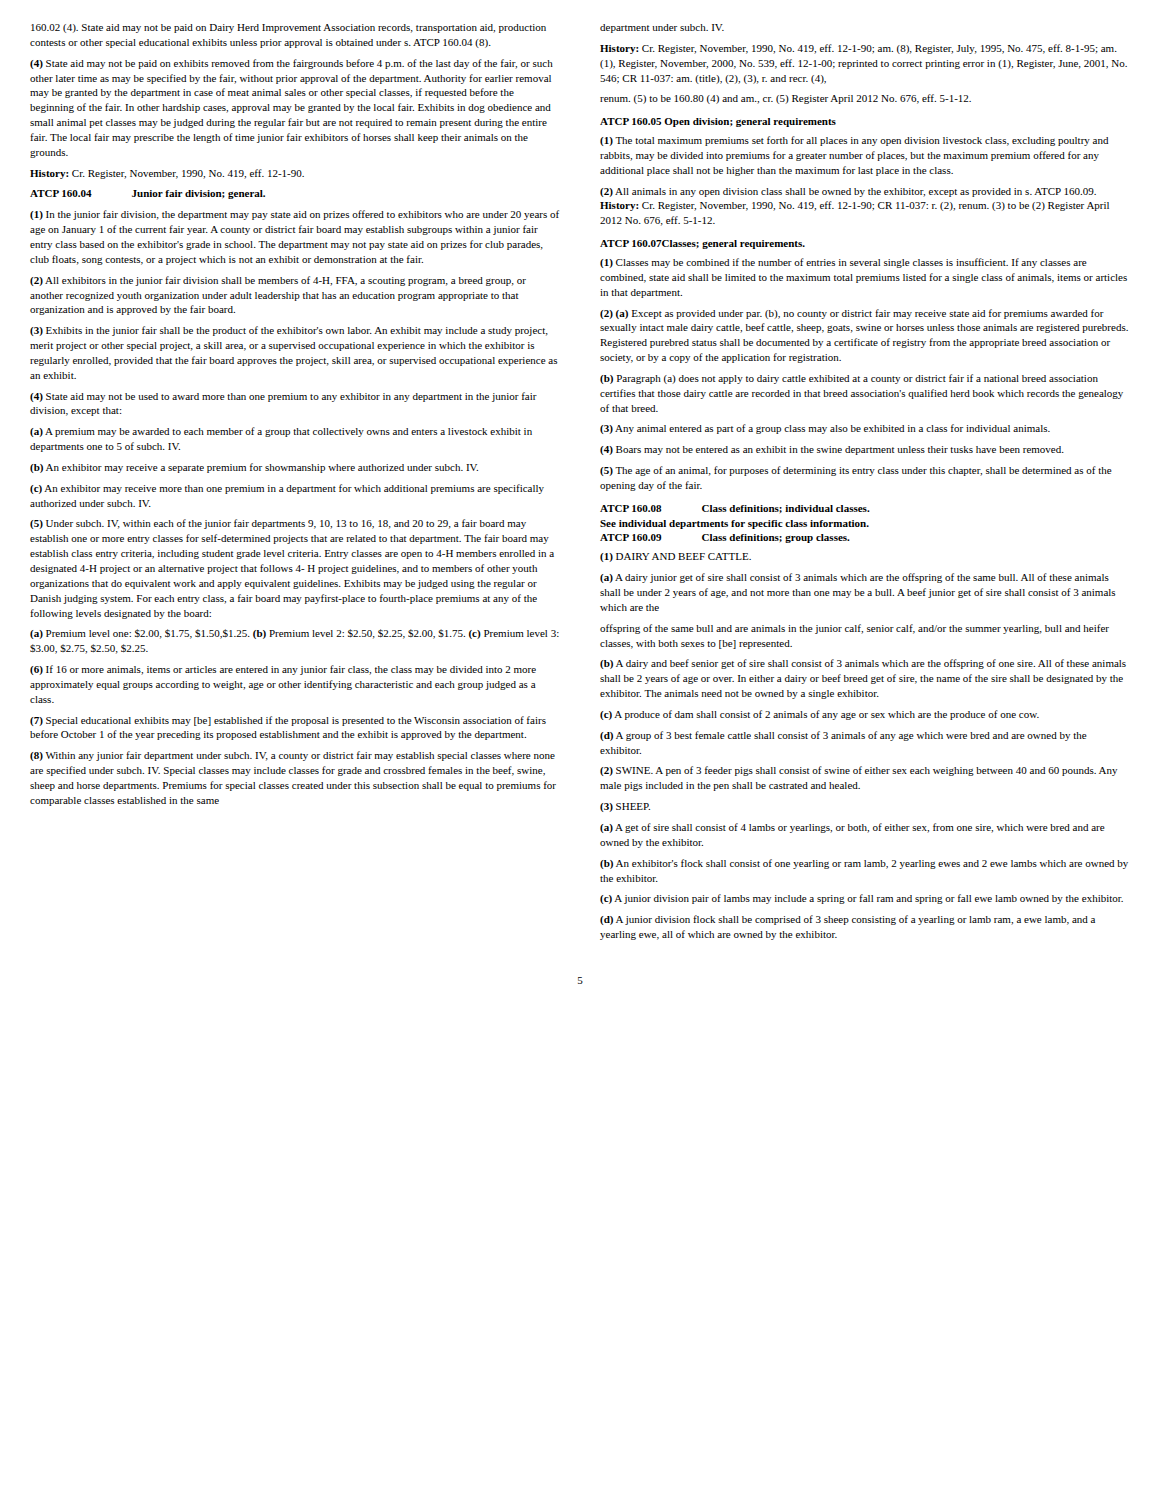160.02 (4). State aid may not be paid on Dairy Herd Improvement Association records, transportation aid, production contests or other special educational exhibits unless prior approval is obtained under s. ATCP 160.04 (8).
(4) State aid may not be paid on exhibits removed from the fairgrounds before 4 p.m. of the last day of the fair, or such other later time as may be specified by the fair, without prior approval of the department. Authority for earlier removal may be granted by the department in case of meat animal sales or other special classes, if requested before the beginning of the fair. In other hardship cases, approval may be granted by the local fair. Exhibits in dog obedience and small animal pet classes may be judged during the regular fair but are not required to remain present during the entire fair. The local fair may prescribe the length of time junior fair exhibitors of horses shall keep their animals on the grounds.
History: Cr. Register, November, 1990, No. 419, eff. 12-1-90.
ATCP 160.04 Junior fair division; general.
(1) In the junior fair division, the department may pay state aid on prizes offered to exhibitors who are under 20 years of age on January 1 of the current fair year. A county or district fair board may establish subgroups within a junior fair entry class based on the exhibitor's grade in school. The department may not pay state aid on prizes for club parades, club floats, song contests, or a project which is not an exhibit or demonstration at the fair.
(2) All exhibitors in the junior fair division shall be members of 4-H, FFA, a scouting program, a breed group, or another recognized youth organization under adult leadership that has an education program appropriate to that organization and is approved by the fair board.
(3) Exhibits in the junior fair shall be the product of the exhibitor's own labor. An exhibit may include a study project, merit project or other special project, a skill area, or a supervised occupational experience in which the exhibitor is regularly enrolled, provided that the fair board approves the project, skill area, or supervised occupational experience as an exhibit.
(4) State aid may not be used to award more than one premium to any exhibitor in any department in the junior fair division, except that:
(a) A premium may be awarded to each member of a group that collectively owns and enters a livestock exhibit in departments one to 5 of subch. IV.
(b) An exhibitor may receive a separate premium for showmanship where authorized under subch. IV.
(c) An exhibitor may receive more than one premium in a department for which additional premiums are specifically authorized under subch. IV.
(5) Under subch. IV, within each of the junior fair departments 9, 10, 13 to 16, 18, and 20 to 29, a fair board may establish one or more entry classes for self-determined projects that are related to that department. The fair board may establish class entry criteria, including student grade level criteria. Entry classes are open to 4-H members enrolled in a designated 4-H project or an alternative project that follows 4- H project guidelines, and to members of other youth organizations that do equivalent work and apply equivalent guidelines. Exhibits may be judged using the regular or Danish judging system. For each entry class, a fair board may payfirst-place to fourth-place premiums at any of the following levels designated by the board:
(a) Premium level one: $2.00, $1.75, $1.50,$1.25. (b) Premium level 2: $2.50, $2.25, $2.00, $1.75. (c) Premium level 3: $3.00, $2.75, $2.50, $2.25.
(6) If 16 or more animals, items or articles are entered in any junior fair class, the class may be divided into 2 more approximately equal groups according to weight, age or other identifying characteristic and each group judged as a class.
(7) Special educational exhibits may [be] established if the proposal is presented to the Wisconsin association of fairs before October 1 of the year preceding its proposed establishment and the exhibit is approved by the department.
(8) Within any junior fair department under subch. IV, a county or district fair may establish special classes where none are specified under subch. IV. Special classes may include classes for grade and crossbred females in the beef, swine, sheep and horse departments. Premiums for special classes created under this subsection shall be equal to premiums for comparable classes established in the same
department under subch. IV.
History: Cr. Register, November, 1990, No. 419, eff. 12-1-90; am. (8), Register, July, 1995, No. 475, eff. 8-1-95; am. (1), Register, November, 2000, No. 539, eff. 12-1-00; reprinted to correct printing error in (1), Register, June, 2001, No. 546; CR 11-037: am. (title), (2), (3), r. and recr. (4),
renum. (5) to be 160.80 (4) and am., cr. (5) Register April 2012 No. 676, eff. 5-1-12.
ATCP 160.05 Open division; general requirements
(1) The total maximum premiums set forth for all places in any open division livestock class, excluding poultry and rabbits, may be divided into premiums for a greater number of places, but the maximum premium offered for any additional place shall not be higher than the maximum for last place in the class.
(2) All animals in any open division class shall be owned by the exhibitor, except as provided in s. ATCP 160.09. History: Cr. Register, November, 1990, No. 419, eff. 12-1-90; CR 11-037: r. (2), renum. (3) to be (2) Register April 2012 No. 676, eff. 5-1-12.
ATCP 160.07Classes; general requirements.
(1) Classes may be combined if the number of entries in several single classes is insufficient. If any classes are combined, state aid shall be limited to the maximum total premiums listed for a single class of animals, items or articles in that department.
(2) (a) Except as provided under par. (b), no county or district fair may receive state aid for premiums awarded for sexually intact male dairy cattle, beef cattle, sheep, goats, swine or horses unless those animals are registered purebreds. Registered purebred status shall be documented by a certificate of registry from the appropriate breed association or society, or by a copy of the application for registration.
(b) Paragraph (a) does not apply to dairy cattle exhibited at a county or district fair if a national breed association certifies that those dairy cattle are recorded in that breed association's qualified herd book which records the genealogy of that breed.
(3) Any animal entered as part of a group class may also be exhibited in a class for individual animals.
(4) Boars may not be entered as an exhibit in the swine department unless their tusks have been removed.
(5) The age of an animal, for purposes of determining its entry class under this chapter, shall be determined as of the opening day of the fair.
ATCP 160.08 Class definitions; individual classes.
See individual departments for specific class information.
ATCP 160.09 Class definitions; group classes.
(1) DAIRY AND BEEF CATTLE.
(a) A dairy junior get of sire shall consist of 3 animals which are the offspring of the same bull. All of these animals shall be under 2 years of age, and not more than one may be a bull. A beef junior get of sire shall consist of 3 animals which are the
offspring of the same bull and are animals in the junior calf, senior calf, and/or the summer yearling, bull and heifer classes, with both sexes to [be] represented.
(b) A dairy and beef senior get of sire shall consist of 3 animals which are the offspring of one sire. All of these animals shall be 2 years of age or over. In either a dairy or beef breed get of sire, the name of the sire shall be designated by the exhibitor. The animals need not be owned by a single exhibitor.
(c) A produce of dam shall consist of 2 animals of any age or sex which are the produce of one cow.
(d) A group of 3 best female cattle shall consist of 3 animals of any age which were bred and are owned by the exhibitor.
(2) SWINE. A pen of 3 feeder pigs shall consist of swine of either sex each weighing between 40 and 60 pounds. Any male pigs included in the pen shall be castrated and healed.
(3) SHEEP.
(a) A get of sire shall consist of 4 lambs or yearlings, or both, of either sex, from one sire, which were bred and are owned by the exhibitor.
(b) An exhibitor's flock shall consist of one yearling or ram lamb, 2 yearling ewes and 2 ewe lambs which are owned by the exhibitor.
(c) A junior division pair of lambs may include a spring or fall ram and spring or fall ewe lamb owned by the exhibitor.
(d) A junior division flock shall be comprised of 3 sheep consisting of a yearling or lamb ram, a ewe lamb, and a yearling ewe, all of which are owned by the exhibitor.
5